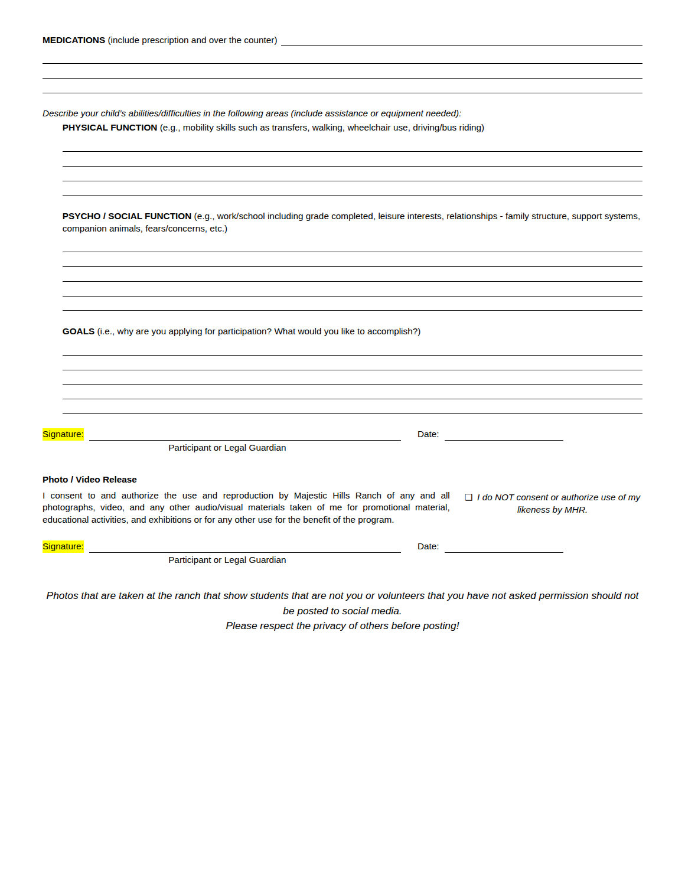MEDICATIONS (include prescription and over the counter)
Describe your child’s abilities/difficulties in the following areas (include assistance or equipment needed):
PHYSICAL FUNCTION (e.g., mobility skills such as transfers, walking, wheelchair use, driving/bus riding)
PSYCHO / SOCIAL FUNCTION (e.g., work/school including grade completed, leisure interests, relationships - family structure, support systems, companion animals, fears/concerns, etc.)
GOALS (i.e., why are you applying for participation? What would you like to accomplish?)
Signature: Date:
Participant or Legal Guardian
Photo / Video Release
I consent to and authorize the use and reproduction by Majestic Hills Ranch of any and all photographs, video, and any other audio/visual materials taken of me for promotional material, educational activities, and exhibitions or for any other use for the benefit of the program.
❑ I do NOT consent or authorize use of my likeness by MHR.
Signature: Date:
Participant or Legal Guardian
Photos that are taken at the ranch that show students that are not you or volunteers that you have not asked permission should not be posted to social media.
Please respect the privacy of others before posting!